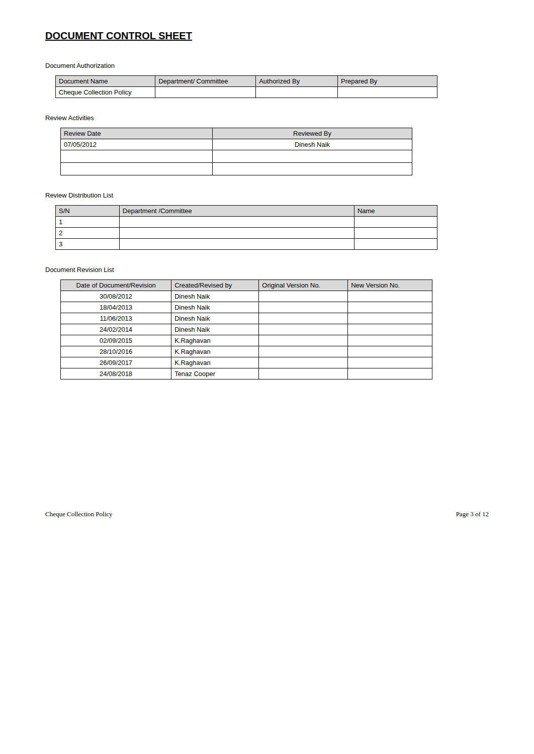DOCUMENT CONTROL SHEET
Document Authorization
| Document Name | Department/ Committee | Authorized By | Prepared By |
| --- | --- | --- | --- |
| Cheque Collection Policy | | | |
Review Activities
| Review Date | Reviewed By |
| --- | --- |
| 07/05/2012 | Dinesh Naik |
Review Distribution List
| S/N | Department /Committee | Name |
| --- | --- | --- |
| 1 | | |
| 2 | | |
| 3 | | |
Document Revision List
| Date of Document/Revision | Created/Revised by | Original Version No. | New Version No. |
| --- | --- | --- | --- |
| 30/08/2012 | Dinesh Naik | | |
| 18/04/2013 | Dinesh Naik | | |
| 11/06/2013 | Dinesh Naik | | |
| 24/02/2014 | Dinesh Naik | | |
| 02/09/2015 | K.Raghavan | | |
| 28/10/2016 | K.Raghavan | | |
| 26/09/2017 | K.Raghavan | | |
| 24/08/2018 | Tenaz Cooper | | |
Cheque Collection Policy Page 3 of 12